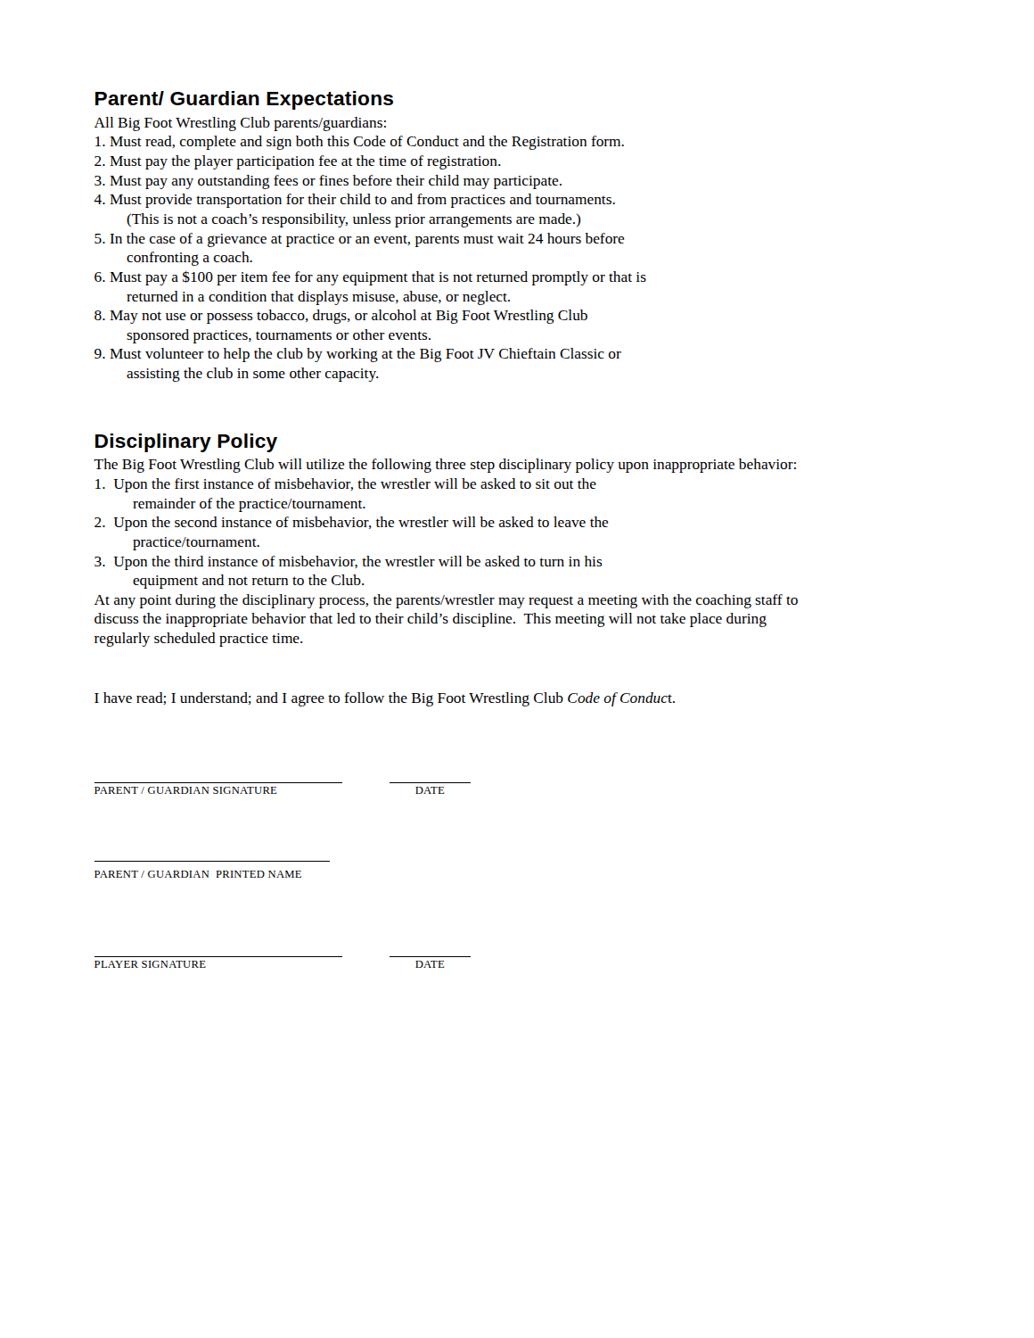Parent/ Guardian Expectations
All Big Foot Wrestling Club parents/guardians:
1. Must read, complete and sign both this Code of Conduct and the Registration form.
2. Must pay the player participation fee at the time of registration.
3. Must pay any outstanding fees or fines before their child may participate.
4. Must provide transportation for their child to and from practices and tournaments. (This is not a coach’s responsibility, unless prior arrangements are made.)
5. In the case of a grievance at practice or an event, parents must wait 24 hours before confronting a coach.
6. Must pay a $100 per item fee for any equipment that is not returned promptly or that is returned in a condition that displays misuse, abuse, or neglect.
8. May not use or possess tobacco, drugs, or alcohol at Big Foot Wrestling Club sponsored practices, tournaments or other events.
9. Must volunteer to help the club by working at the Big Foot JV Chieftain Classic or assisting the club in some other capacity.
Disciplinary Policy
The Big Foot Wrestling Club will utilize the following three step disciplinary policy upon inappropriate behavior:
1. Upon the first instance of misbehavior, the wrestler will be asked to sit out the remainder of the practice/tournament.
2. Upon the second instance of misbehavior, the wrestler will be asked to leave the practice/tournament.
3. Upon the third instance of misbehavior, the wrestler will be asked to turn in his equipment and not return to the Club.
At any point during the disciplinary process, the parents/wrestler may request a meeting with the coaching staff to discuss the inappropriate behavior that led to their child’s discipline. This meeting will not take place during regularly scheduled practice time.
I have read; I understand; and I agree to follow the Big Foot Wrestling Club Code of Conduct.
PARENT / GUARDIAN SIGNATURE DATE
PARENT / GUARDIAN PRINTED NAME
PLAYER SIGNATURE DATE